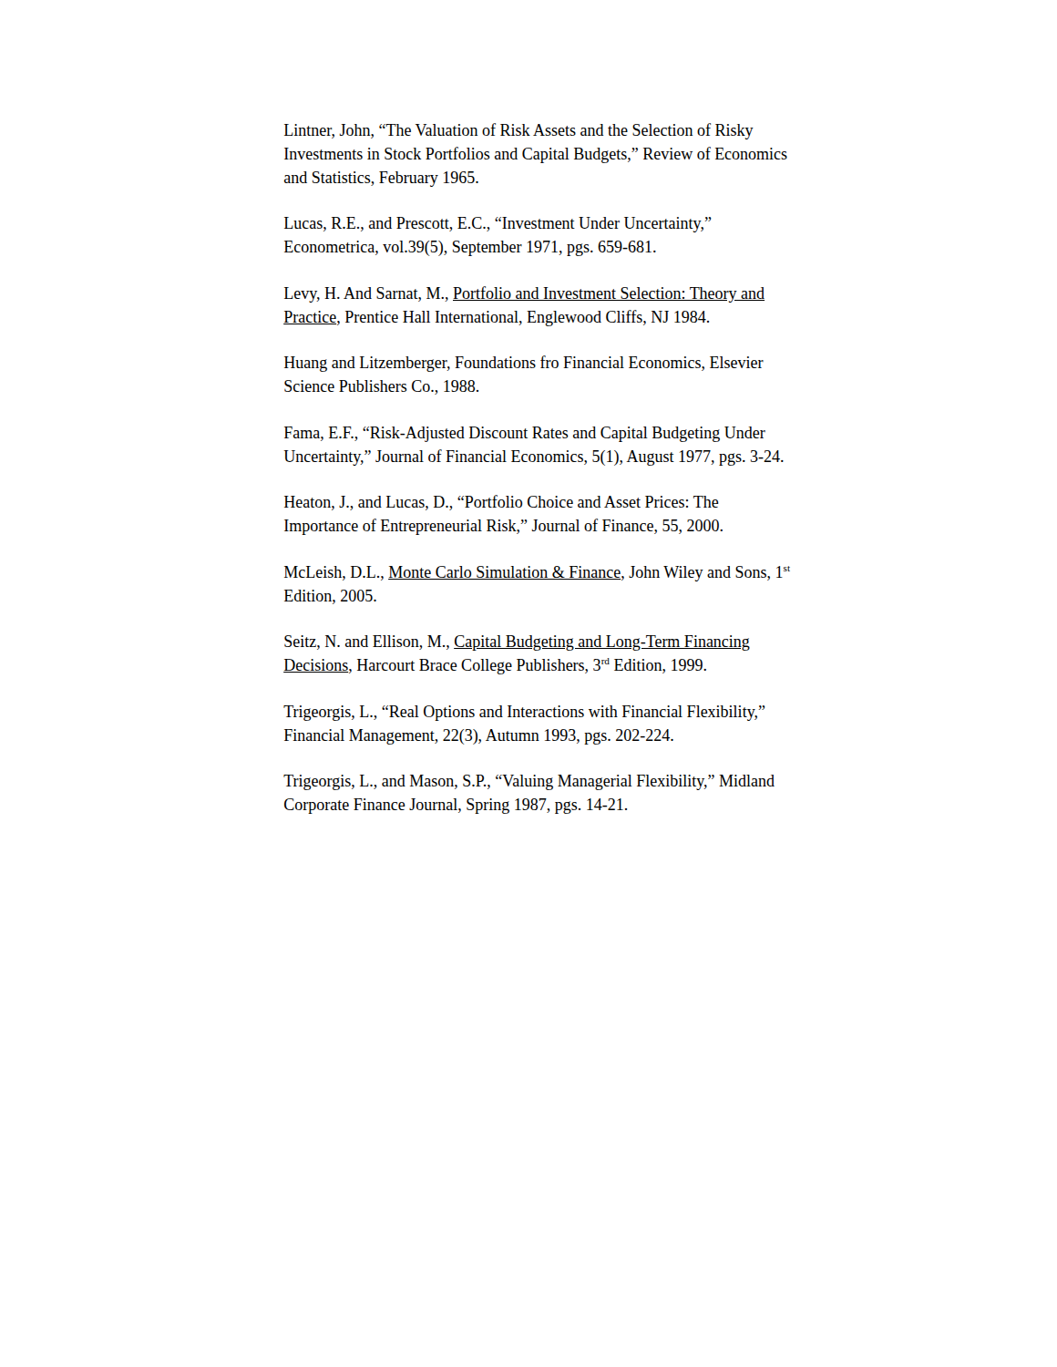Lintner, John, “The Valuation of Risk Assets and the Selection of Risky Investments in Stock Portfolios and Capital Budgets,” Review of Economics and Statistics, February 1965.
Lucas, R.E., and Prescott, E.C., “Investment Under Uncertainty,” Econometrica, vol.39(5), September 1971, pgs. 659-681.
Levy, H. And Sarnat, M., Portfolio and Investment Selection: Theory and Practice, Prentice Hall International, Englewood Cliffs, NJ 1984.
Huang and Litzemberger, Foundations fro Financial Economics, Elsevier Science Publishers Co., 1988.
Fama, E.F., “Risk-Adjusted Discount Rates and Capital Budgeting Under Uncertainty,” Journal of Financial Economics, 5(1), August 1977, pgs. 3-24.
Heaton, J., and Lucas, D., “Portfolio Choice and Asset Prices: The Importance of Entrepreneurial Risk,” Journal of Finance, 55, 2000.
McLeish, D.L., Monte Carlo Simulation & Finance, John Wiley and Sons, 1st Edition, 2005.
Seitz, N. and Ellison, M., Capital Budgeting and Long-Term Financing Decisions, Harcourt Brace College Publishers, 3rd Edition, 1999.
Trigeorgis, L., “Real Options and Interactions with Financial Flexibility,” Financial Management, 22(3), Autumn 1993, pgs. 202-224.
Trigeorgis, L., and Mason, S.P., “Valuing Managerial Flexibility,” Midland Corporate Finance Journal, Spring 1987, pgs. 14-21.